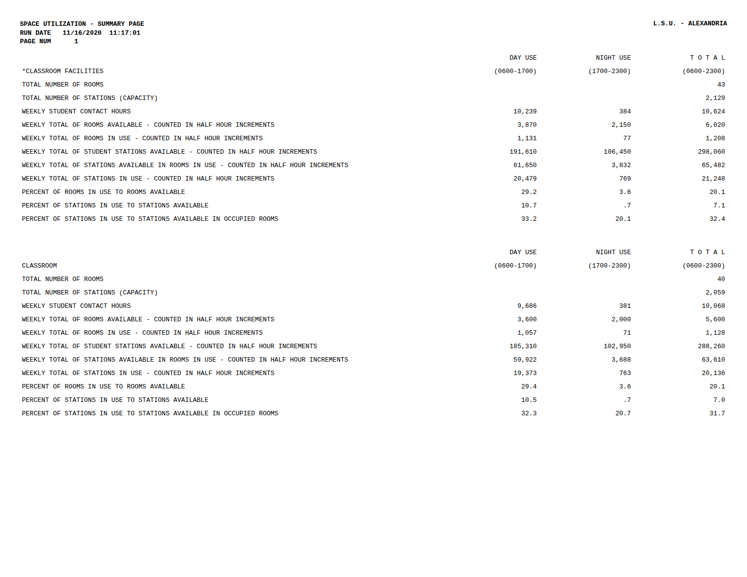SPACE UTILIZATION - SUMMARY PAGE RUN DATE 11/16/2020 11:17:01 PAGE NUM 1
L.S.U. - ALEXANDRIA
| | DAY USE | NIGHT USE | T O T A L |
| *CLASSROOM FACILITIES | (0600-1700) | (1700-2300) | (0600-2300) |
| TOTAL NUMBER OF ROOMS | | | 43 |
| TOTAL NUMBER OF STATIONS (CAPACITY) | | | 2,129 |
| WEEKLY STUDENT CONTACT HOURS | 10,239 | 384 | 10,624 |
| WEEKLY TOTAL OF ROOMS AVAILABLE - COUNTED IN HALF HOUR INCREMENTS | 3,870 | 2,150 | 6,020 |
| WEEKLY TOTAL OF ROOMS IN USE - COUNTED IN HALF HOUR INCREMENTS | 1,131 | 77 | 1,208 |
| WEEKLY TOTAL OF STUDENT STATIONS AVAILABLE - COUNTED IN HALF HOUR INCREMENTS | 191,610 | 106,450 | 298,060 |
| WEEKLY TOTAL OF STATIONS AVAILABLE IN ROOMS IN USE - COUNTED IN HALF HOUR INCREMENTS | 61,650 | 3,832 | 65,482 |
| WEEKLY TOTAL OF STATIONS IN USE - COUNTED IN HALF HOUR INCREMENTS | 20,479 | 769 | 21,248 |
| PERCENT OF ROOMS IN USE TO ROOMS AVAILABLE | 29.2 | 3.6 | 20.1 |
| PERCENT OF STATIONS IN USE TO STATIONS AVAILABLE | 10.7 | .7 | 7.1 |
| PERCENT OF STATIONS IN USE TO STATIONS AVAILABLE IN OCCUPIED ROOMS | 33.2 | 20.1 | 32.4 |
| | DAY USE | NIGHT USE | T O T A L |
| CLASSROOM | (0600-1700) | (1700-2300) | (0600-2300) |
| TOTAL NUMBER OF ROOMS | | | 40 |
| TOTAL NUMBER OF STATIONS (CAPACITY) | | | 2,059 |
| WEEKLY STUDENT CONTACT HOURS | 9,686 | 381 | 10,068 |
| WEEKLY TOTAL OF ROOMS AVAILABLE - COUNTED IN HALF HOUR INCREMENTS | 3,600 | 2,000 | 5,600 |
| WEEKLY TOTAL OF ROOMS IN USE - COUNTED IN HALF HOUR INCREMENTS | 1,057 | 71 | 1,128 |
| WEEKLY TOTAL OF STUDENT STATIONS AVAILABLE - COUNTED IN HALF HOUR INCREMENTS | 185,310 | 102,950 | 288,260 |
| WEEKLY TOTAL OF STATIONS AVAILABLE IN ROOMS IN USE - COUNTED IN HALF HOUR INCREMENTS | 59,922 | 3,688 | 63,610 |
| WEEKLY TOTAL OF STATIONS IN USE - COUNTED IN HALF HOUR INCREMENTS | 19,373 | 763 | 20,136 |
| PERCENT OF ROOMS IN USE TO ROOMS AVAILABLE | 29.4 | 3.6 | 20.1 |
| PERCENT OF STATIONS IN USE TO STATIONS AVAILABLE | 10.5 | .7 | 7.0 |
| PERCENT OF STATIONS IN USE TO STATIONS AVAILABLE IN OCCUPIED ROOMS | 32.3 | 20.7 | 31.7 |